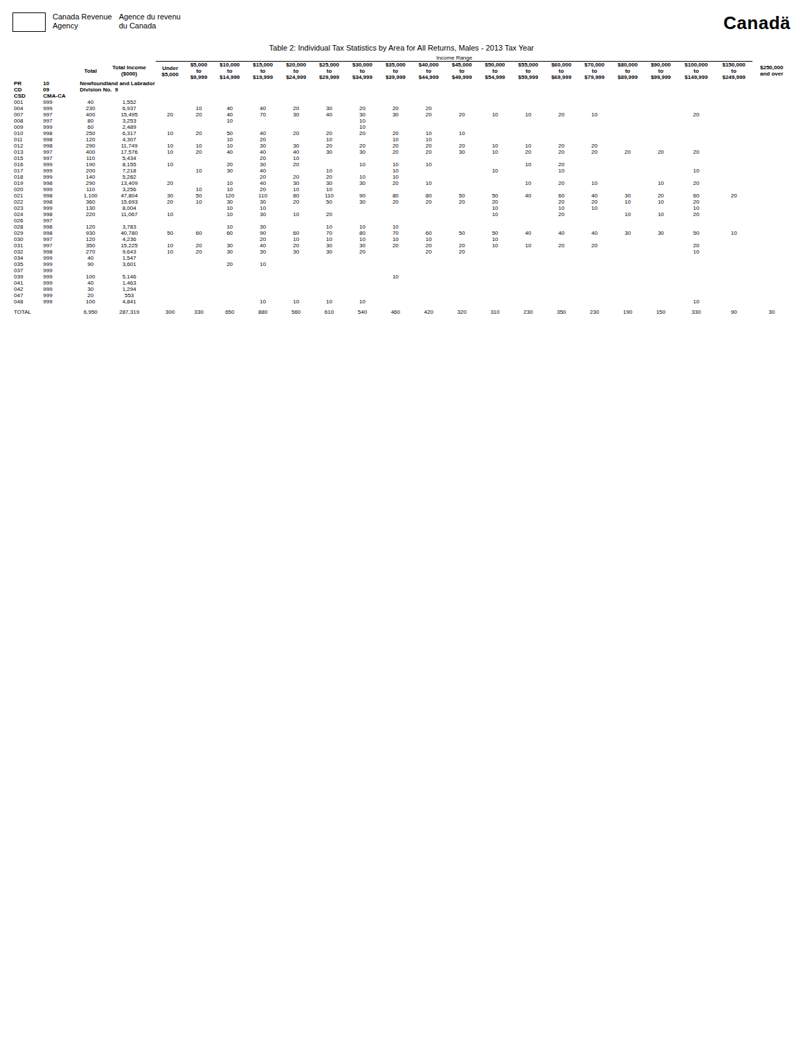Canada Revenue
Agency
Agence du revenu
du Canada
Canadä
Table 2: Individual Tax Statistics by Area for All Returns, Males - 2013 Tax Year
| | Income Range |
| --- | --- |
| | | Total | Total Income ($000) | Under $5,000 | $5,000 to $9,999 | $10,000 to $14,999 | $15,000 to $19,999 | $20,000 to $24,999 | $25,000 to $29,999 | $30,000 to $34,999 | $35,000 to $39,999 | $40,000 to $44,999 | $45,000 to $49,999 | $50,000 to $54,999 | $55,000 to $59,999 | $60,000 to $69,999 | $70,000 to $79,999 | $80,000 to $89,999 | $90,000 to $99,999 | $100,000 to $149,999 | $150,000 to $249,999 | $250,000 and over |
| PR | 10 | Newfoundland and Labrador |
| CD | 09 | Division No. 9 |
| CSD | CMA-CA | |
| 001 | 999 | 40 | 1,552 | | | | | | | | | | | | | | | | | | | |
| 004 | 999 | 230 | 6,937 | | 10 | 40 | 40 | 20 | 30 | 20 | 20 | 20 | | | | | | | | | | |
| 007 | 997 | 400 | 15,495 | 20 | 20 | 40 | 70 | 30 | 40 | 30 | 30 | 20 | 20 | 10 | 10 | 20 | 10 | | | 20 | | |
| 008 | 997 | 80 | 3,253 | | | 10 | | | | 10 | | | | | | | | | | | | |
| 009 | 999 | 60 | 2,489 | | | | | | | 10 | | | | | | | | | | | | |
| 010 | 998 | 250 | 6,317 | 10 | 20 | 50 | 40 | 20 | 20 | 20 | 20 | 10 | 10 | | | | | | | | | |
| 011 | 998 | 120 | 4,307 | | | 10 | 20 | | 10 | | 10 | 10 | | | | | | | | | | |
| 012 | 998 | 290 | 11,749 | 10 | 10 | 10 | 30 | 30 | 20 | 20 | 20 | 20 | 20 | 10 | 10 | 20 | 20 | | | | | |
| 013 | 997 | 400 | 17,576 | 10 | 20 | 40 | 40 | 40 | 30 | 30 | 20 | 20 | 30 | 10 | 20 | 20 | 20 | 20 | 20 | 20 | | |
| 015 | 997 | 110 | 5,434 | | | | 20 | 10 | | | | | | | | | | | | | | |
| 016 | 999 | 190 | 8,155 | 10 | | 20 | 30 | 20 | | 10 | 10 | 10 | | | 10 | 20 | | | | | | |
| 017 | 999 | 200 | 7,218 | | 10 | 30 | 40 | | 10 | | 10 | | | 10 | | 10 | | | | 10 | | |
| 018 | 999 | 140 | 5,282 | | | | 20 | 20 | 20 | 10 | 10 | | | | | | | | | | | |
| 019 | 998 | 290 | 13,409 | 20 | | 10 | 40 | 30 | 30 | 30 | 20 | 10 | | | 10 | 20 | 10 | | 10 | 20 | | |
| 020 | 999 | 110 | 3,256 | | 10 | 10 | 20 | 10 | 10 | | | | | | | | | | | | | |
| 021 | 998 | 1,100 | 47,804 | 30 | 50 | 120 | 110 | 80 | 110 | 90 | 80 | 80 | 50 | 50 | 40 | 60 | 40 | 30 | 20 | 60 | 20 | |
| 022 | 998 | 360 | 15,693 | 20 | 10 | 30 | 30 | 20 | 50 | 30 | 20 | 20 | 20 | 20 | | 20 | 20 | 10 | 10 | 20 | | |
| 023 | 999 | 130 | 8,004 | | | 10 | 10 | | | | | | | 10 | | 10 | 10 | | | 10 | | |
| 024 | 998 | 220 | 11,067 | 10 | | 10 | 30 | 10 | 20 | | | | | 10 | | 20 | | 10 | 10 | 20 | | |
| 026 | 997 | | | | | | | | | | | | | | | | | | | | | |
| 028 | 998 | 120 | 3,783 | | | 10 | 30 | | 10 | 10 | 10 | | | | | | | | | | | |
| 029 | 998 | 930 | 40,780 | 50 | 60 | 60 | 90 | 60 | 70 | 80 | 70 | 60 | 50 | 50 | 40 | 40 | 40 | 30 | 30 | 50 | 10 | |
| 030 | 997 | 120 | 4,236 | | | | 20 | 10 | 10 | 10 | 10 | 10 | | 10 | | | | | | | | |
| 031 | 997 | 350 | 15,225 | 10 | 20 | 30 | 40 | 20 | 30 | 30 | 20 | 20 | 20 | 10 | 10 | 20 | 20 | | | 20 | | |
| 032 | 998 | 270 | 9,643 | 10 | 20 | 30 | 30 | 30 | 30 | 20 | | 20 | 20 | | | | | | | 10 | | |
| 034 | 999 | 40 | 1,547 | | | | | | | | | | | | | | | | | | | |
| 035 | 999 | 90 | 3,601 | | | 20 | 10 | | | | | | | | | | | | | | | |
| 037 | 999 | | | | | | | | | | | | | | | | | | | | | |
| 039 | 999 | 100 | 5,146 | | | | | | | | 10 | | | | | | | | | | | |
| 041 | 999 | 40 | 1,463 | | | | | | | | | | | | | | | | | | | |
| 042 | 999 | 30 | 1,294 | | | | | | | | | | | | | | | | | | | |
| 047 | 999 | 20 | 553 | | | | | | | | | | | | | | | | | | | |
| 048 | 999 | 100 | 4,841 | | | | 10 | 10 | 10 | 10 | | | | | | | | | | 10 | | |
| TOTAL | | 6,950 | 287,319 | 300 | 330 | 650 | 880 | 560 | 610 | 540 | 460 | 420 | 320 | 310 | 230 | 350 | 230 | 190 | 150 | 330 | 90 | 30 |